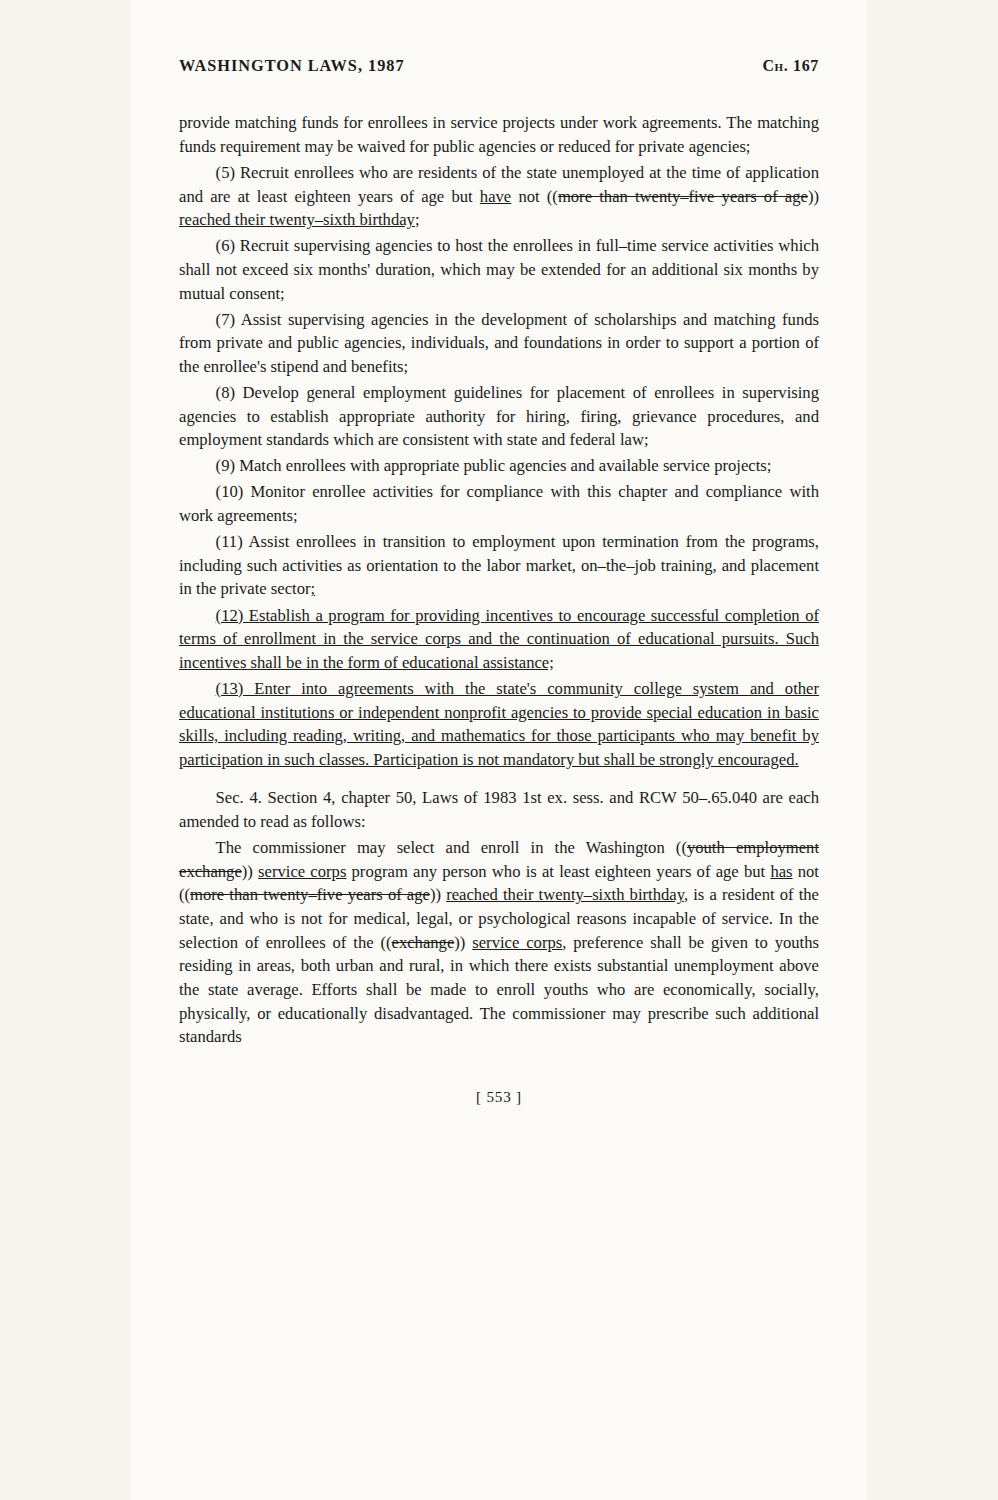WASHINGTON LAWS, 1987 Ch. 167
provide matching funds for enrollees in service projects under work agreements. The matching funds requirement may be waived for public agencies or reduced for private agencies;
(5) Recruit enrollees who are residents of the state unemployed at the time of application and are at least eighteen years of age but have not ((more than twenty–five years of age)) reached their twenty–sixth birthday;
(6) Recruit supervising agencies to host the enrollees in full–time service activities which shall not exceed six months' duration, which may be extended for an additional six months by mutual consent;
(7) Assist supervising agencies in the development of scholarships and matching funds from private and public agencies, individuals, and foundations in order to support a portion of the enrollee's stipend and benefits;
(8) Develop general employment guidelines for placement of enrollees in supervising agencies to establish appropriate authority for hiring, firing, grievance procedures, and employment standards which are consistent with state and federal law;
(9) Match enrollees with appropriate public agencies and available service projects;
(10) Monitor enrollee activities for compliance with this chapter and compliance with work agreements;
(11) Assist enrollees in transition to employment upon termination from the programs, including such activities as orientation to the labor market, on–the–job training, and placement in the private sector;
(12) Establish a program for providing incentives to encourage successful completion of terms of enrollment in the service corps and the continuation of educational pursuits. Such incentives shall be in the form of educational assistance;
(13) Enter into agreements with the state's community college system and other educational institutions or independent nonprofit agencies to provide special education in basic skills, including reading, writing, and mathematics for those participants who may benefit by participation in such classes. Participation is not mandatory but shall be strongly encouraged.
Sec. 4. Section 4, chapter 50, Laws of 1983 1st ex. sess. and RCW 50–.65.040 are each amended to read as follows:
The commissioner may select and enroll in the Washington ((youth employment exchange)) service corps program any person who is at least eighteen years of age but has not ((more than twenty–five years of age)) reached their twenty–sixth birthday, is a resident of the state, and who is not for medical, legal, or psychological reasons incapable of service. In the selection of enrollees of the ((exchange)) service corps, preference shall be given to youths residing in areas, both urban and rural, in which there exists substantial unemployment above the state average. Efforts shall be made to enroll youths who are economically, socially, physically, or educationally disadvantaged. The commissioner may prescribe such additional standards
[ 553 ]